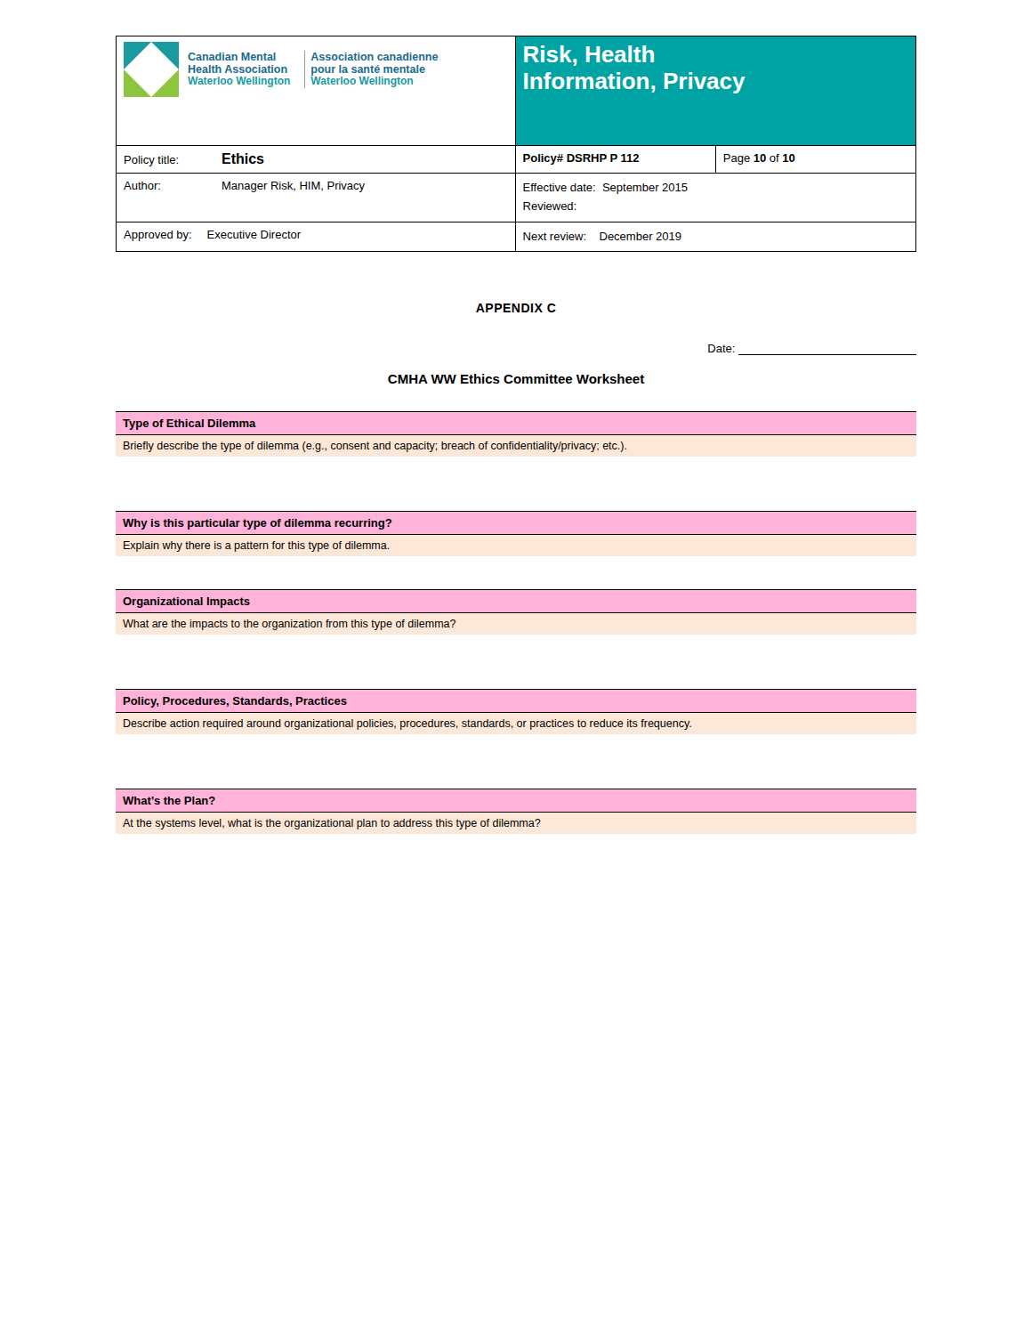| ✖ Canadian Mental Health Association Waterloo Wellington Association canadienne pour la santé mentale Waterloo Wellington | Risk, Health Information, Privacy |
| Policy title: Ethics | Policy# DSRHP P 112 | Page 10 of 10 |
| Author: Manager Risk, HIM, Privacy | Effective date: September 2015 Reviewed: |
| Approved by: Executive Director | Next review: December 2019 |
APPENDIX C
Date:
CMHA WW Ethics Committee Worksheet
Type of Ethical Dilemma
Briefly describe the type of dilemma (e.g., consent and capacity; breach of confidentiality/privacy; etc.).
Why is this particular type of dilemma recurring?
Explain why there is a pattern for this type of dilemma.
Organizational Impacts
What are the impacts to the organization from this type of dilemma?
Policy, Procedures, Standards, Practices
Describe action required around organizational policies, procedures, standards, or practices to reduce its frequency.
What’s the Plan?
At the systems level, what is the organizational plan to address this type of dilemma?